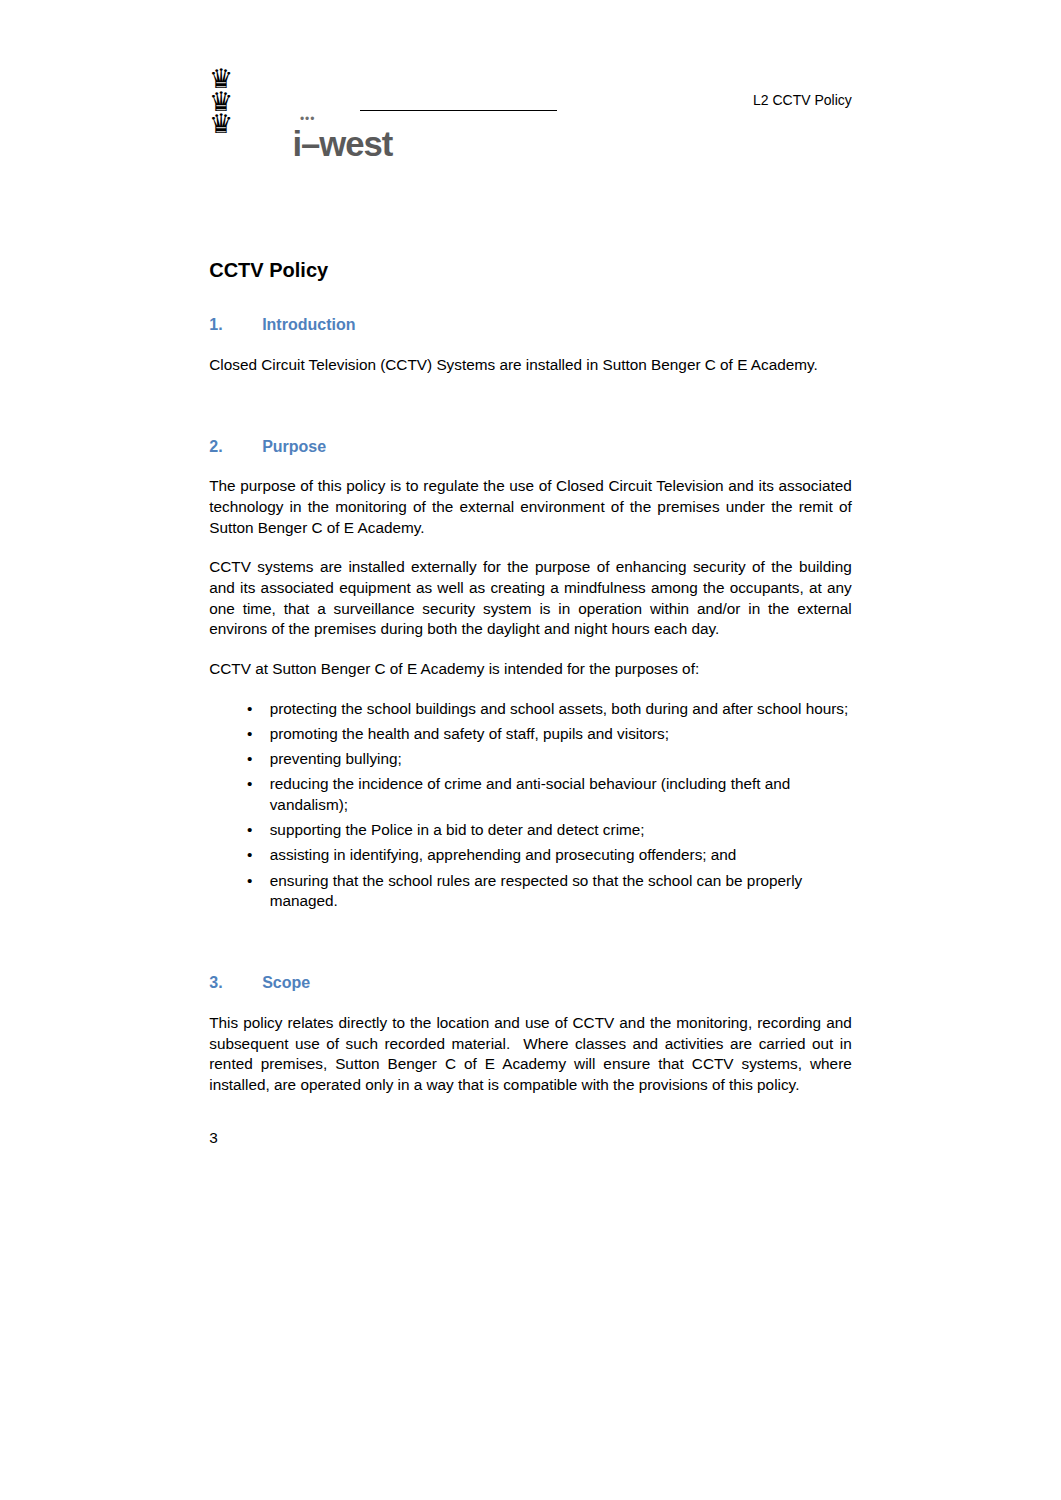♛ ♛ ♛
•••
i–west
L2 CCTV Policy
CCTV Policy
1. Introduction
Closed Circuit Television (CCTV) Systems are installed in Sutton Benger C of E Academy.
2. Purpose
The purpose of this policy is to regulate the use of Closed Circuit Television and its associated technology in the monitoring of the external environment of the premises under the remit of Sutton Benger C of E Academy.
CCTV systems are installed externally for the purpose of enhancing security of the building and its associated equipment as well as creating a mindfulness among the occupants, at any one time, that a surveillance security system is in operation within and/or in the external environs of the premises during both the daylight and night hours each day.
CCTV at Sutton Benger C of E Academy is intended for the purposes of:
protecting the school buildings and school assets, both during and after school hours;
promoting the health and safety of staff, pupils and visitors;
preventing bullying;
reducing the incidence of crime and anti-social behaviour (including theft and vandalism);
supporting the Police in a bid to deter and detect crime;
assisting in identifying, apprehending and prosecuting offenders; and
ensuring that the school rules are respected so that the school can be properly managed.
3. Scope
This policy relates directly to the location and use of CCTV and the monitoring, recording and subsequent use of such recorded material. Where classes and activities are carried out in rented premises, Sutton Benger C of E Academy will ensure that CCTV systems, where installed, are operated only in a way that is compatible with the provisions of this policy.
3